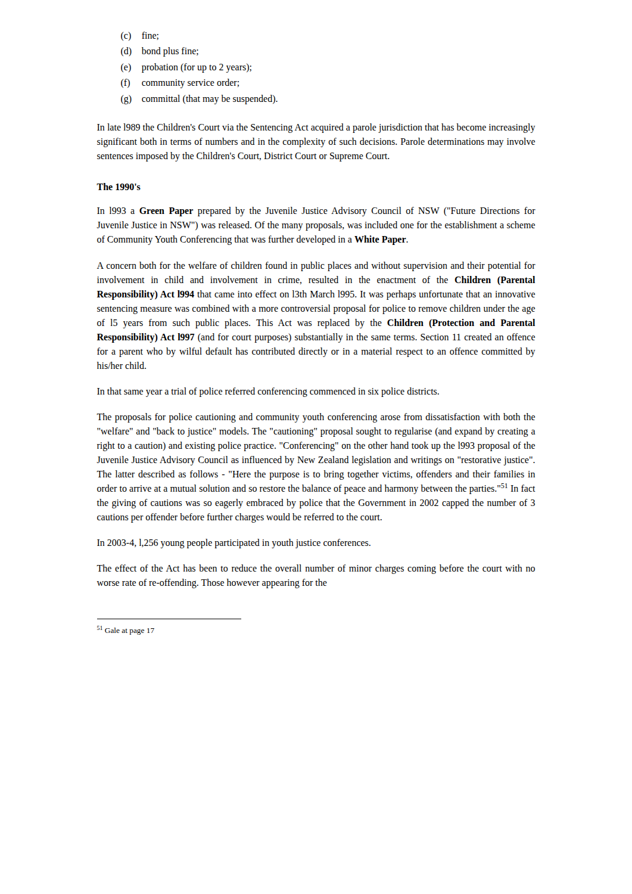(c) fine;
(d) bond plus fine;
(e) probation (for up to 2 years);
(f) community service order;
(g) committal (that may be suspended).
In late l989 the Children's Court via the Sentencing Act acquired a parole jurisdiction that has become increasingly significant both in terms of numbers and in the complexity of such decisions. Parole determinations may involve sentences imposed by the Children's Court, District Court or Supreme Court.
The 1990's
In l993 a Green Paper prepared by the Juvenile Justice Advisory Council of NSW ("Future Directions for Juvenile Justice in NSW") was released. Of the many proposals, was included one for the establishment a scheme of Community Youth Conferencing that was further developed in a White Paper.
A concern both for the welfare of children found in public places and without supervision and their potential for involvement in child and involvement in crime, resulted in the enactment of the Children (Parental Responsibility) Act l994 that came into effect on l3th March l995. It was perhaps unfortunate that an innovative sentencing measure was combined with a more controversial proposal for police to remove children under the age of l5 years from such public places. This Act was replaced by the Children (Protection and Parental Responsibility) Act l997 (and for court purposes) substantially in the same terms. Section 11 created an offence for a parent who by wilful default has contributed directly or in a material respect to an offence committed by his/her child.
In that same year a trial of police referred conferencing commenced in six police districts.
The proposals for police cautioning and community youth conferencing arose from dissatisfaction with both the "welfare" and "back to justice" models. The "cautioning" proposal sought to regularise (and expand by creating a right to a caution) and existing police practice. "Conferencing" on the other hand took up the l993 proposal of the Juvenile Justice Advisory Council as influenced by New Zealand legislation and writings on "restorative justice". The latter described as follows - "Here the purpose is to bring together victims, offenders and their families in order to arrive at a mutual solution and so restore the balance of peace and harmony between the parties."51 In fact the giving of cautions was so eagerly embraced by police that the Government in 2002 capped the number of 3 cautions per offender before further charges would be referred to the court.
In 2003-4, l,256 young people participated in youth justice conferences.
The effect of the Act has been to reduce the overall number of minor charges coming before the court with no worse rate of re-offending. Those however appearing for the
51 Gale at page 17